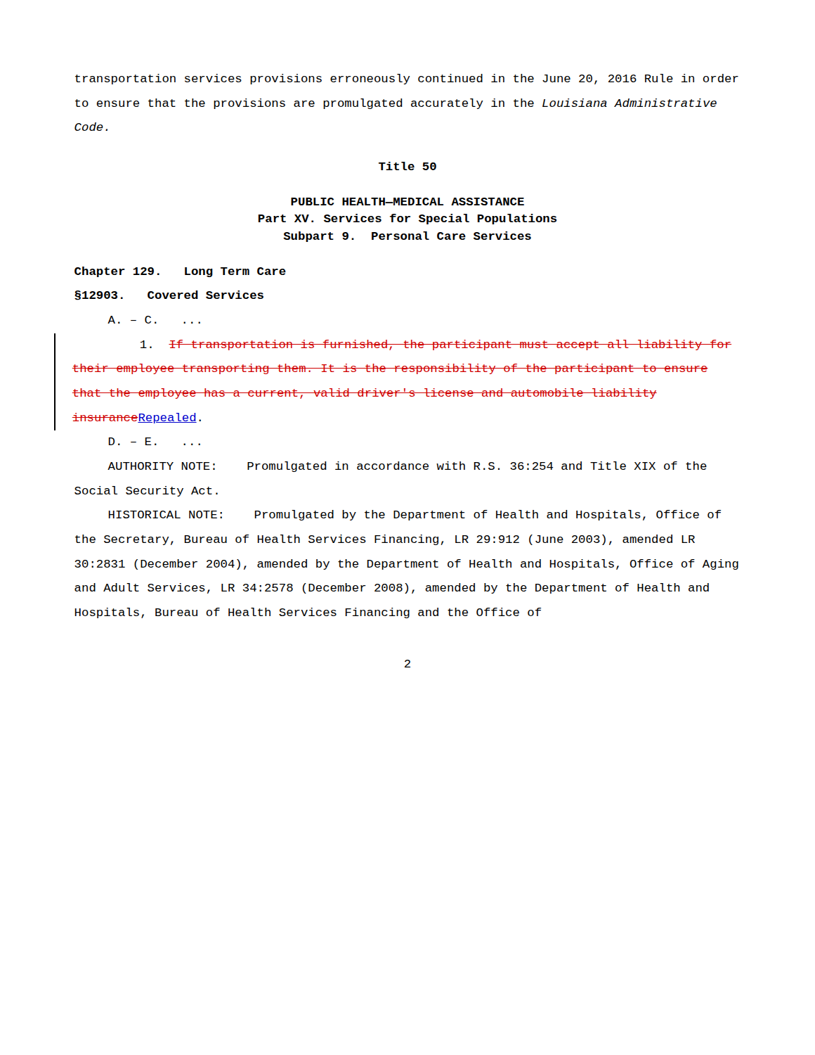transportation services provisions erroneously continued in the June 20, 2016 Rule in order to ensure that the provisions are promulgated accurately in the Louisiana Administrative Code.
Title 50
PUBLIC HEALTH—MEDICAL ASSISTANCE
Part XV. Services for Special Populations
Subpart 9. Personal Care Services
Chapter 129. Long Term Care
§12903. Covered Services
A. – C. ...
1. If transportation is furnished, the participant must accept all liability for their employee transporting them. It is the responsibility of the participant to ensure that the employee has a current, valid driver's license and automobile liability insurance Repealed.
D. – E. ...
AUTHORITY NOTE: Promulgated in accordance with R.S. 36:254 and Title XIX of the Social Security Act.
HISTORICAL NOTE: Promulgated by the Department of Health and Hospitals, Office of the Secretary, Bureau of Health Services Financing, LR 29:912 (June 2003), amended LR 30:2831 (December 2004), amended by the Department of Health and Hospitals, Office of Aging and Adult Services, LR 34:2578 (December 2008), amended by the Department of Health and Hospitals, Bureau of Health Services Financing and the Office of
2